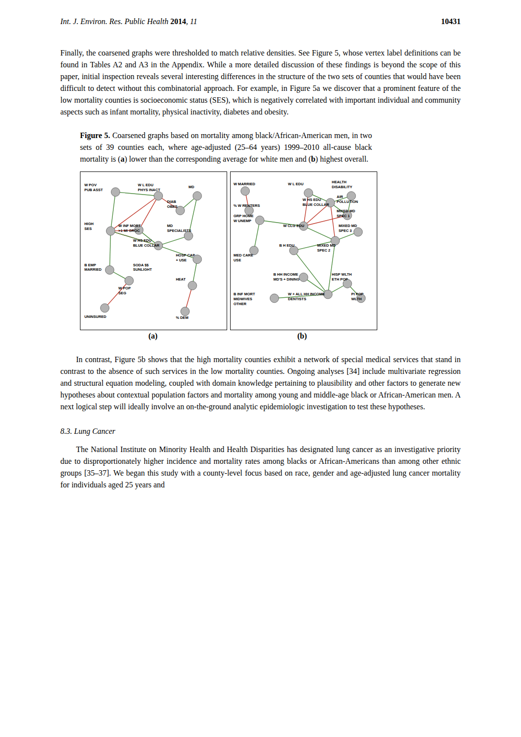Int. J. Environ. Res. Public Health 2014, 11
10431
Finally, the coarsened graphs were thresholded to match relative densities. See Figure 5, whose vertex label definitions can be found in Tables A2 and A3 in the Appendix. While a more detailed discussion of these findings is beyond the scope of this paper, initial inspection reveals several interesting differences in the structure of the two sets of counties that would have been difficult to detect without this combinatorial approach. For example, in Figure 5a we discover that a prominent feature of the low mortality counties is socioeconomic status (SES), which is negatively correlated with important individual and community aspects such as infant mortality, physical inactivity, diabetes and obesity.
Figure 5. Coarsened graphs based on mortality among black/African-American men, in two sets of 39 counties each, where age-adjusted (25–64 years) 1999–2010 all-cause black mortality is (a) lower than the corresponding average for white men and (b) highest overall.
W POV PUB ASST W L EDU PHYS INACT MD DIAB OBES HIGH SES W INF MORT >1 MI GROC MD SPECIALISTS W HS EDU BLUE COLLAR HOSP CAP + USE B EMP MARRIED SODA $$ SUNLIGHT HEAT W POP SEG UNINSURED % DEM
W MARRIED W L EDU HEALTH DISABILITY % W RENTERS W HS EDU BLUE COLLAR AIR POLLUTION GRP HOME W UNEMP MIXED MD SPEC 1 W CLG EDU MIXED MD SPEC 3 B H EDU MIXED MD SPEC 2 MED CARE USE B HH INCOME MD'S + DINING HISP WLTH ETH POP B INF MORT MIDWIVES OTHER W + ALL HH INCOME DENTISTS PI POP WLTH
(a)
(b)
In contrast, Figure 5b shows that the high mortality counties exhibit a network of special medical services that stand in contrast to the absence of such services in the low mortality counties. Ongoing analyses [34] include multivariate regression and structural equation modeling, coupled with domain knowledge pertaining to plausibility and other factors to generate new hypotheses about contextual population factors and mortality among young and middle-age black or African-American men. A next logical step will ideally involve an on-the-ground analytic epidemiologic investigation to test these hypotheses.
8.3. Lung Cancer
The National Institute on Minority Health and Health Disparities has designated lung cancer as an investigative priority due to disproportionately higher incidence and mortality rates among blacks or African-Americans than among other ethnic groups [35–37]. We began this study with a county-level focus based on race, gender and age-adjusted lung cancer mortality for individuals aged 25 years and